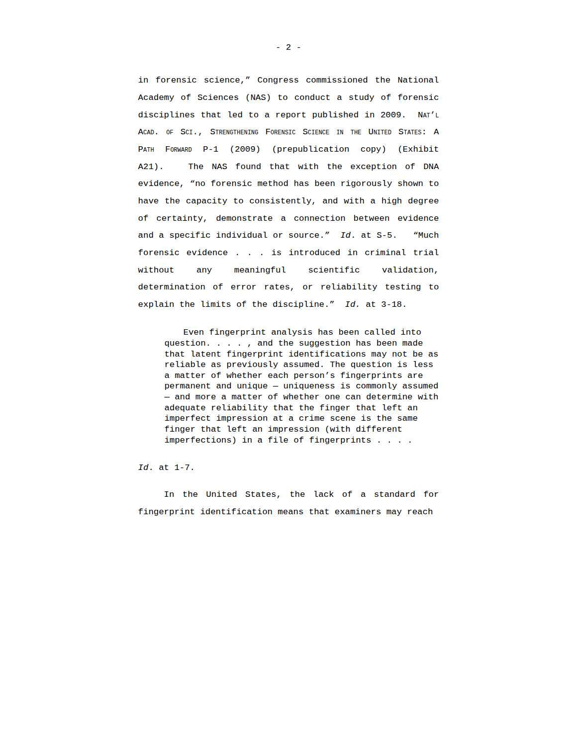- 2 -
in forensic science,” Congress commissioned the National Academy of Sciences (NAS) to conduct a study of forensic disciplines that led to a report published in 2009. Nat’l Acad. of Sci., Strengthening Forensic Science in the United States: A Path Forward P-1 (2009) (prepublication copy) (Exhibit A21). The NAS found that with the exception of DNA evidence, “no forensic method has been rigorously shown to have the capacity to consistently, and with a high degree of certainty, demonstrate a connection between evidence and a specific individual or source.” Id. at S-5. “Much forensic evidence . . . is introduced in criminal trial without any meaningful scientific validation, determination of error rates, or reliability testing to explain the limits of the discipline.” Id. at 3-18.
Even fingerprint analysis has been called into question. . . . , and the suggestion has been made that latent fingerprint identifications may not be as reliable as previously assumed. The question is less a matter of whether each person’s fingerprints are permanent and unique — uniqueness is commonly assumed — and more a matter of whether one can determine with adequate reliability that the finger that left an imperfect impression at a crime scene is the same finger that left an impression (with different imperfections) in a file of fingerprints . . . .
Id. at 1-7.
In the United States, the lack of a standard for fingerprint identification means that examiners may reach